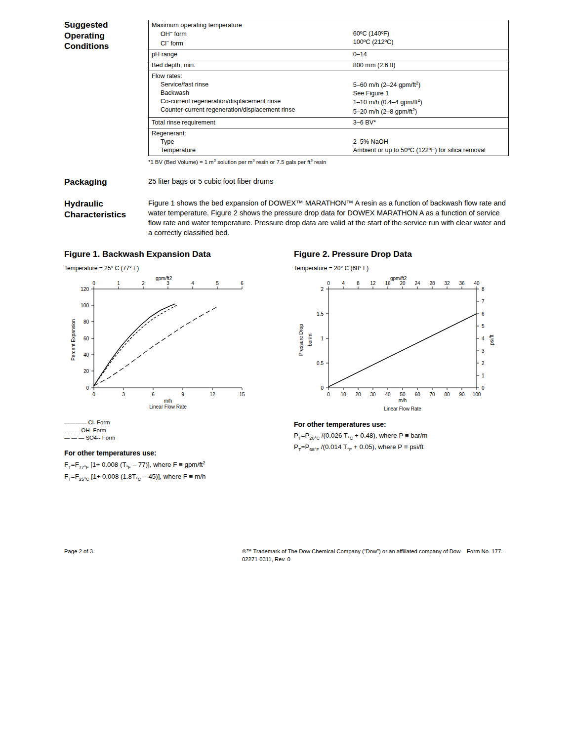Suggested
Operating
Conditions
| Maximum operating temperature OH – form Cl – form | 60ºC (140ºF) 100ºC (212ºC) |
| pH range | 0–14 |
| Bed depth, min. | 800 mm (2.6 ft) |
| Flow rates: Service/fast rinse Backwash Co-current regeneration/displacement rinse Counter-current regeneration/displacement rinse | 5–60 m/h (2–24 gpm/ft 2 ) See Figure 1 1–10 m/h (0.4–4 gpm/ft 2 ) 5–20 m/h (2–8 gpm/ft 2 ) |
| Total rinse requirement | 3–6 BV* |
| Regenerant: Type Temperature | 2–5% NaOH Ambient or up to 50ºC (122ºF) for silica removal |
*1 BV (Bed Volume) = 1 m3 solution per m3 resin or 7.5 gals per ft3 resin
Packaging
25 liter bags or 5 cubic foot fiber drums
Hydraulic
Characteristics
Figure 1 shows the bed expansion of DOWEX™ MARATHON™ A resin as a function of backwash flow rate and water temperature. Figure 2 shows the pressure drop data for DOWEX MARATHON A as a function of service flow rate and water temperature. Pressure drop data are valid at the start of the service run with clear water and a correctly classified bed.
Figure 1. Backwash Expansion Data
Temperature = 25° C (77° F)
gpm/ft2 0 1 2 3 4 5 6 120 100 80 60 40 20 0 Percent Expansion 0 3 6 9 12 15 m/h Linear Flow Rate
———— Cl- Form
- - - - - OH- Form
— — — SO4-- Form
For other temperatures use:
FT=F77°F [1+ 0.008 (T°F – 77)], where F ≡ gpm/ft2
FT=F25°C [1+ 0.008 (1.8T°C – 45)], where F ≡ m/h
Figure 2. Pressure Drop Data
Temperature = 20° C (68° F)
gpm/ft2 0 4 8 12 16 20 24 28 32 36 40 2 1.5 1 0.5 0 Pressure Drop bar/m 8 7 6 5 4 3 2 1 0 psi/ft 0 10 20 30 40 50 60 70 80 90 100 m/h Linear Flow Rate
For other temperatures use:
PT=P20°C /(0.026 T°C + 0.48), where P ≡ bar/m
PT=P68°F /(0.014 T°F + 0.05), where P ≡ psi/ft
Page 2 of 3
®™ Trademark of The Dow Chemical Company (“Dow”) or an affiliated company of Dow Form No. 177-02271-0311, Rev. 0